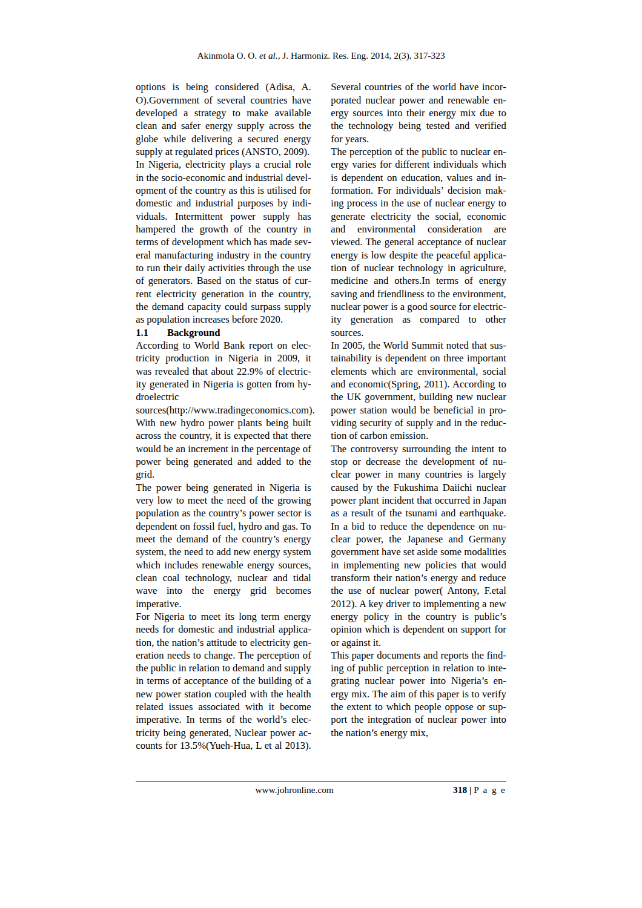Akinmola O. O. et al., J. Harmoniz. Res. Eng. 2014, 2(3), 317-323
options is being considered (Adisa, A. O).Government of several countries have developed a strategy to make available clean and safer energy supply across the globe while delivering a secured energy supply at regulated prices (ANSTO, 2009).
In Nigeria, electricity plays a crucial role in the socio-economic and industrial development of the country as this is utilised for domestic and industrial purposes by individuals. Intermittent power supply has hampered the growth of the country in terms of development which has made several manufacturing industry in the country to run their daily activities through the use of generators. Based on the status of current electricity generation in the country, the demand capacity could surpass supply as population increases before 2020.
1.1 Background
According to World Bank report on electricity production in Nigeria in 2009, it was revealed that about 22.9% of electricity generated in Nigeria is gotten from hydroelectric sources(http://www.tradingeconomics.com).
With new hydro power plants being built across the country, it is expected that there would be an increment in the percentage of power being generated and added to the grid.
The power being generated in Nigeria is very low to meet the need of the growing population as the country’s power sector is dependent on fossil fuel, hydro and gas. To meet the demand of the country’s energy system, the need to add new energy system which includes renewable energy sources, clean coal technology, nuclear and tidal wave into the energy grid becomes imperative.
For Nigeria to meet its long term energy needs for domestic and industrial application, the nation’s attitude to electricity generation needs to change. The perception of the public in relation to demand and supply in terms of acceptance of the building of a new power station coupled with the health related issues associated with it become imperative. In terms of the world’s electricity being generated, Nuclear power accounts for 13.5%(Yueh-Hua, L et al 2013). Several countries of the world have incorporated nuclear power and renewable energy sources into their energy mix due to the technology being tested and verified for years.
The perception of the public to nuclear energy varies for different individuals which is dependent on education, values and information. For individuals’ decision making process in the use of nuclear energy to generate electricity the social, economic and environmental consideration are viewed. The general acceptance of nuclear energy is low despite the peaceful application of nuclear technology in agriculture, medicine and others.In terms of energy saving and friendliness to the environment, nuclear power is a good source for electricity generation as compared to other sources.
In 2005, the World Summit noted that sustainability is dependent on three important elements which are environmental, social and economic(Spring, 2011). According to the UK government, building new nuclear power station would be beneficial in providing security of supply and in the reduction of carbon emission.
The controversy surrounding the intent to stop or decrease the development of nuclear power in many countries is largely caused by the Fukushima Daiichi nuclear power plant incident that occurred in Japan as a result of the tsunami and earthquake. In a bid to reduce the dependence on nuclear power, the Japanese and Germany government have set aside some modalities in implementing new policies that would transform their nation’s energy and reduce the use of nuclear power( Antony, F.etal 2012). A key driver to implementing a new energy policy in the country is public’s opinion which is dependent on support for or against it.
This paper documents and reports the finding of public perception in relation to integrating nuclear power into Nigeria’s energy mix. The aim of this paper is to verify the extent to which people oppose or support the integration of nuclear power into the nation’s energy mix,
www.johronline.com 318 | P a g e